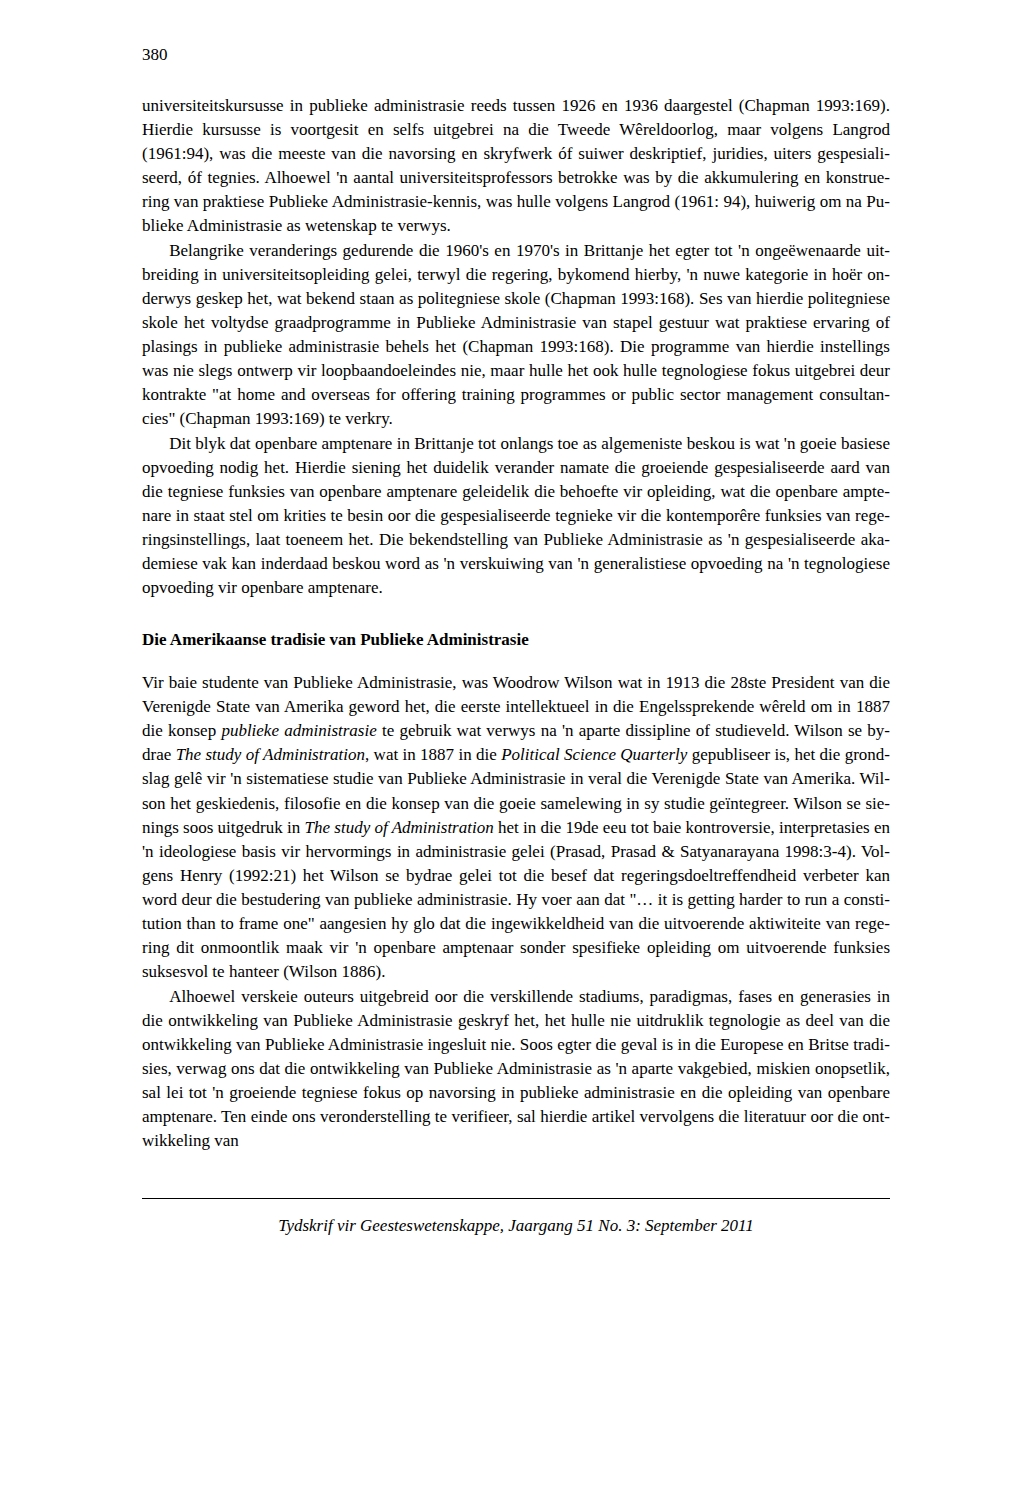380
universiteitskursusse in publieke administrasie reeds tussen 1926 en 1936 daargestel (Chapman 1993:169). Hierdie kursusse is voortgesit en selfs uitgebrei na die Tweede Wêreldoorlog, maar volgens Langrod (1961:94), was die meeste van die navorsing en skryfwerk óf suiwer deskriptief, juridies, uiters gespesialiseerd, óf tegnies. Alhoewel 'n aantal universiteitsprofessors betrokke was by die akkumulering en konstruering van praktiese Publieke Administrasie-kennis, was hulle volgens Langrod (1961: 94), huiwerig om na Publieke Administrasie as wetenskap te verwys.
Belangrike veranderings gedurende die 1960's en 1970's in Brittanje het egter tot 'n ongeëwenaarde uitbreiding in universiteitsopleiding gelei, terwyl die regering, bykomend hierby, 'n nuwe kategorie in hoër onderwys geskep het, wat bekend staan as politegniese skole (Chapman 1993:168). Ses van hierdie politegniese skole het voltydse graadprogramme in Publieke Administrasie van stapel gestuur wat praktiese ervaring of plasings in publieke administrasie behels het (Chapman 1993:168). Die programme van hierdie instellings was nie slegs ontwerp vir loopbaandoeleindes nie, maar hulle het ook hulle tegnologiese fokus uitgebrei deur kontrakte "at home and overseas for offering training programmes or public sector management consultancies" (Chapman 1993:169) te verkry.
Dit blyk dat openbare amptenare in Brittanje tot onlangs toe as algemeniste beskou is wat 'n goeie basiese opvoeding nodig het. Hierdie siening het duidelik verander namate die groeiende gespesialiseerde aard van die tegniese funksies van openbare amptenare geleidelik die behoefte vir opleiding, wat die openbare amptenare in staat stel om krities te besin oor die gespesialiseerde tegnieke vir die kontemporêre funksies van regeringsinstellings, laat toeneem het. Die bekendstelling van Publieke Administrasie as 'n gespesialiseerde akademiese vak kan inderdaad beskou word as 'n verskuiwing van 'n generalistiese opvoeding na 'n tegnologiese opvoeding vir openbare amptenare.
Die Amerikaanse tradisie van Publieke Administrasie
Vir baie studente van Publieke Administrasie, was Woodrow Wilson wat in 1913 die 28ste President van die Verenigde State van Amerika geword het, die eerste intellektueel in die Engelssprekende wêreld om in 1887 die konsep publieke administrasie te gebruik wat verwys na 'n aparte dissipline of studieveld. Wilson se bydrae The study of Administration, wat in 1887 in die Political Science Quarterly gepubliseer is, het die grondslag gelê vir 'n sistematiese studie van Publieke Administrasie in veral die Verenigde State van Amerika. Wilson het geskiedenis, filosofie en die konsep van die goeie samelewing in sy studie geïntegreer. Wilson se sienings soos uitgedruk in The study of Administration het in die 19de eeu tot baie kontroversie, interpretasies en 'n ideologiese basis vir hervormings in administrasie gelei (Prasad, Prasad & Satyanarayana 1998:3-4). Volgens Henry (1992:21) het Wilson se bydrae gelei tot die besef dat regeringsdoeltreffendheid verbeter kan word deur die bestudering van publieke administrasie. Hy voer aan dat "… it is getting harder to run a constitution than to frame one" aangesien hy glo dat die ingewikkeldheid van die uitvoerende aktiwiteite van regering dit onmoontlik maak vir 'n openbare amptenaar sonder spesifieke opleiding om uitvoerende funksies suksesvol te hanteer (Wilson 1886).
Alhoewel verskeie outeurs uitgebreid oor die verskillende stadiums, paradigmas, fases en generasies in die ontwikkeling van Publieke Administrasie geskryf het, het hulle nie uitdruklik tegnologie as deel van die ontwikkeling van Publieke Administrasie ingesluit nie. Soos egter die geval is in die Europese en Britse tradisies, verwag ons dat die ontwikkeling van Publieke Administrasie as 'n aparte vakgebied, miskien onopsetlik, sal lei tot 'n groeiende tegniese fokus op navorsing in publieke administrasie en die opleiding van openbare amptenare. Ten einde ons veronderstelling te verifieer, sal hierdie artikel vervolgens die literatuur oor die ontwikkeling van
Tydskrif vir Geesteswetenskappe, Jaargang 51 No. 3: September 2011